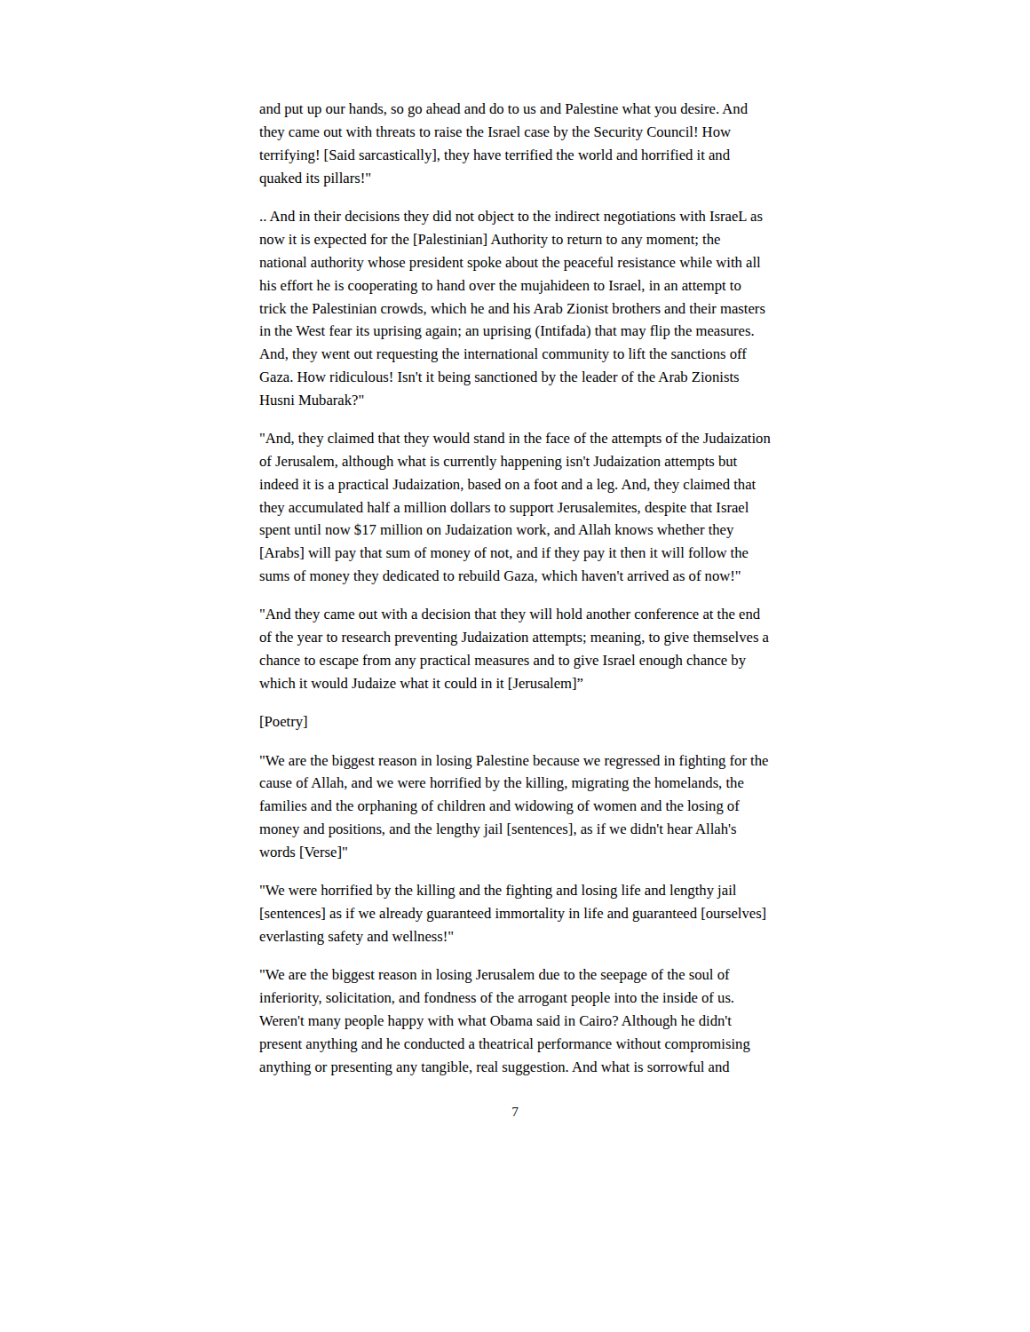and put up our hands, so go ahead and do to us and Palestine what you desire. And they came out with threats to raise the Israel case by the Security Council! How terrifying! [Said sarcastically], they have terrified the world and horrified it and quaked its pillars!"
.. And in their decisions they did not object to the indirect negotiations with IsraeL as now it is expected for the [Palestinian] Authority to return to any moment; the national authority whose president spoke about the peaceful resistance while with all his effort he is cooperating to hand over the mujahideen to Israel, in an attempt to trick the Palestinian crowds, which he and his Arab Zionist brothers and their masters in the West fear its uprising again; an uprising (Intifada) that may flip the measures. And, they went out requesting the international community to lift the sanctions off Gaza. How ridiculous! Isn't it being sanctioned by the leader of the Arab Zionists Husni Mubarak?"
"And, they claimed that they would stand in the face of the attempts of the Judaization of Jerusalem, although what is currently happening isn't Judaization attempts but indeed it is a practical Judaization, based on a foot and a leg. And, they claimed that they accumulated half a million dollars to support Jerusalemites, despite that Israel spent until now $17 million on Judaization work, and Allah knows whether they [Arabs] will pay that sum of money of not, and if they pay it then it will follow the sums of money they dedicated to rebuild Gaza, which haven't arrived as of now!"
"And they came out with a decision that they will hold another conference at the end of the year to research preventing Judaization attempts; meaning, to give themselves a chance to escape from any practical measures and to give Israel enough chance by which it would Judaize what it could in it [Jerusalem]”
[Poetry]
"We are the biggest reason in losing Palestine because we regressed in fighting for the cause of Allah, and we were horrified by the killing, migrating the homelands, the families and the orphaning of children and widowing of women and the losing of money and positions, and the lengthy jail [sentences], as if we didn't hear Allah's words [Verse]"
"We were horrified by the killing and the fighting and losing life and lengthy jail [sentences] as if we already guaranteed immortality in life and guaranteed [ourselves] everlasting safety and wellness!"
"We are the biggest reason in losing Jerusalem due to the seepage of the soul of inferiority, solicitation, and fondness of the arrogant people into the inside of us. Weren't many people happy with what Obama said in Cairo? Although he didn't present anything and he conducted a theatrical performance without compromising anything or presenting any tangible, real suggestion. And what is sorrowful and
7